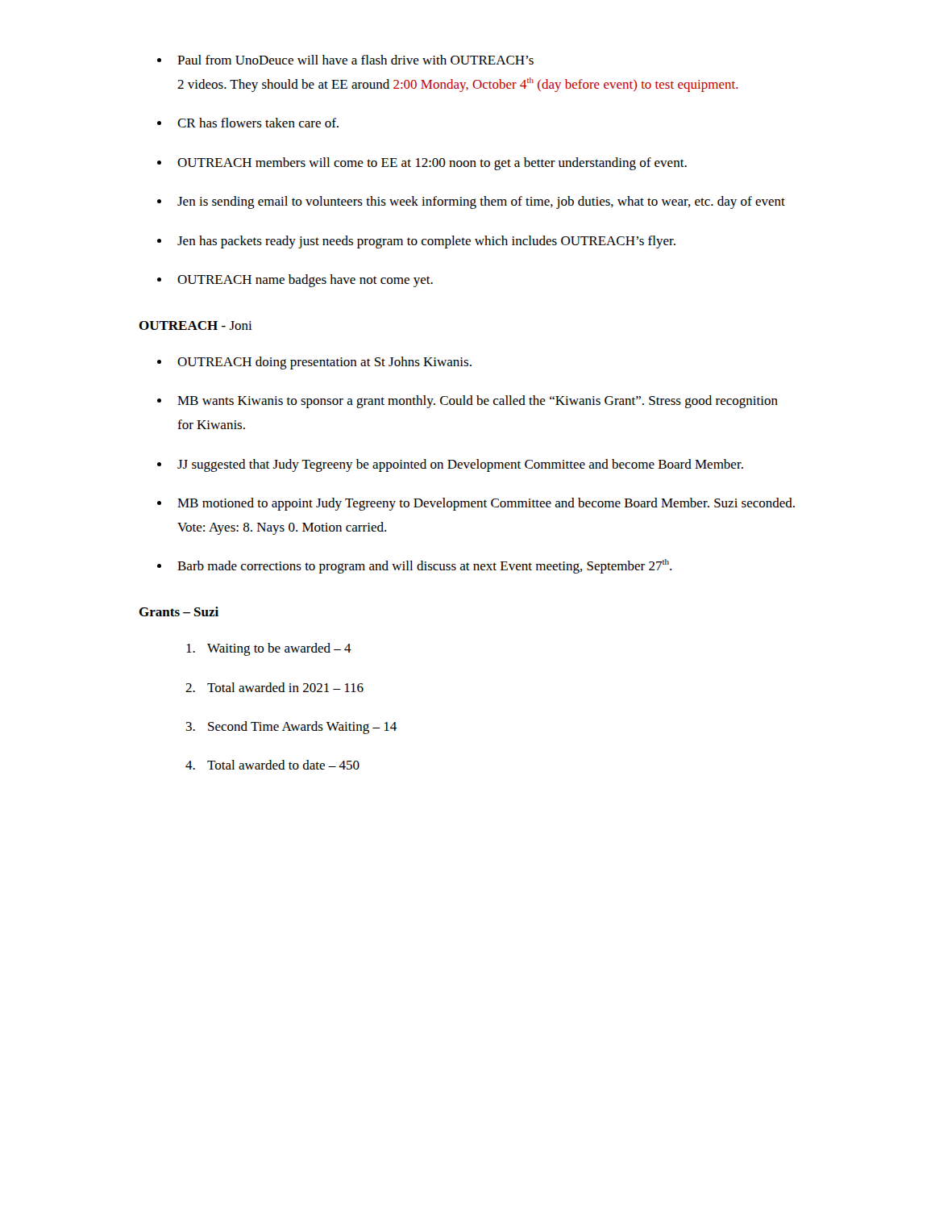Paul from UnoDeuce will have a flash drive with OUTREACH’s
2 videos. They should be at EE around 2:00 Monday, October 4th (day before event) to test equipment.
CR has flowers taken care of.
OUTREACH members will come to EE at 12:00 noon to get a better understanding of event.
Jen is sending email to volunteers this week informing them of time, job duties, what to wear, etc. day of event
Jen has packets ready just needs program to complete which includes OUTREACH’s flyer.
OUTREACH name badges have not come yet.
OUTREACH - Joni
OUTREACH doing presentation at St Johns Kiwanis.
MB wants Kiwanis to sponsor a grant monthly. Could be called the “Kiwanis Grant”. Stress good recognition for Kiwanis.
JJ suggested that Judy Tegreeny be appointed on Development Committee and become Board Member.
MB motioned to appoint Judy Tegreeny to Development Committee and become Board Member. Suzi seconded. Vote: Ayes: 8. Nays 0. Motion carried.
Barb made corrections to program and will discuss at next Event meeting, September 27th.
Grants – Suzi
Waiting to be awarded – 4
Total awarded in 2021 – 116
Second Time Awards Waiting – 14
Total awarded to date – 450